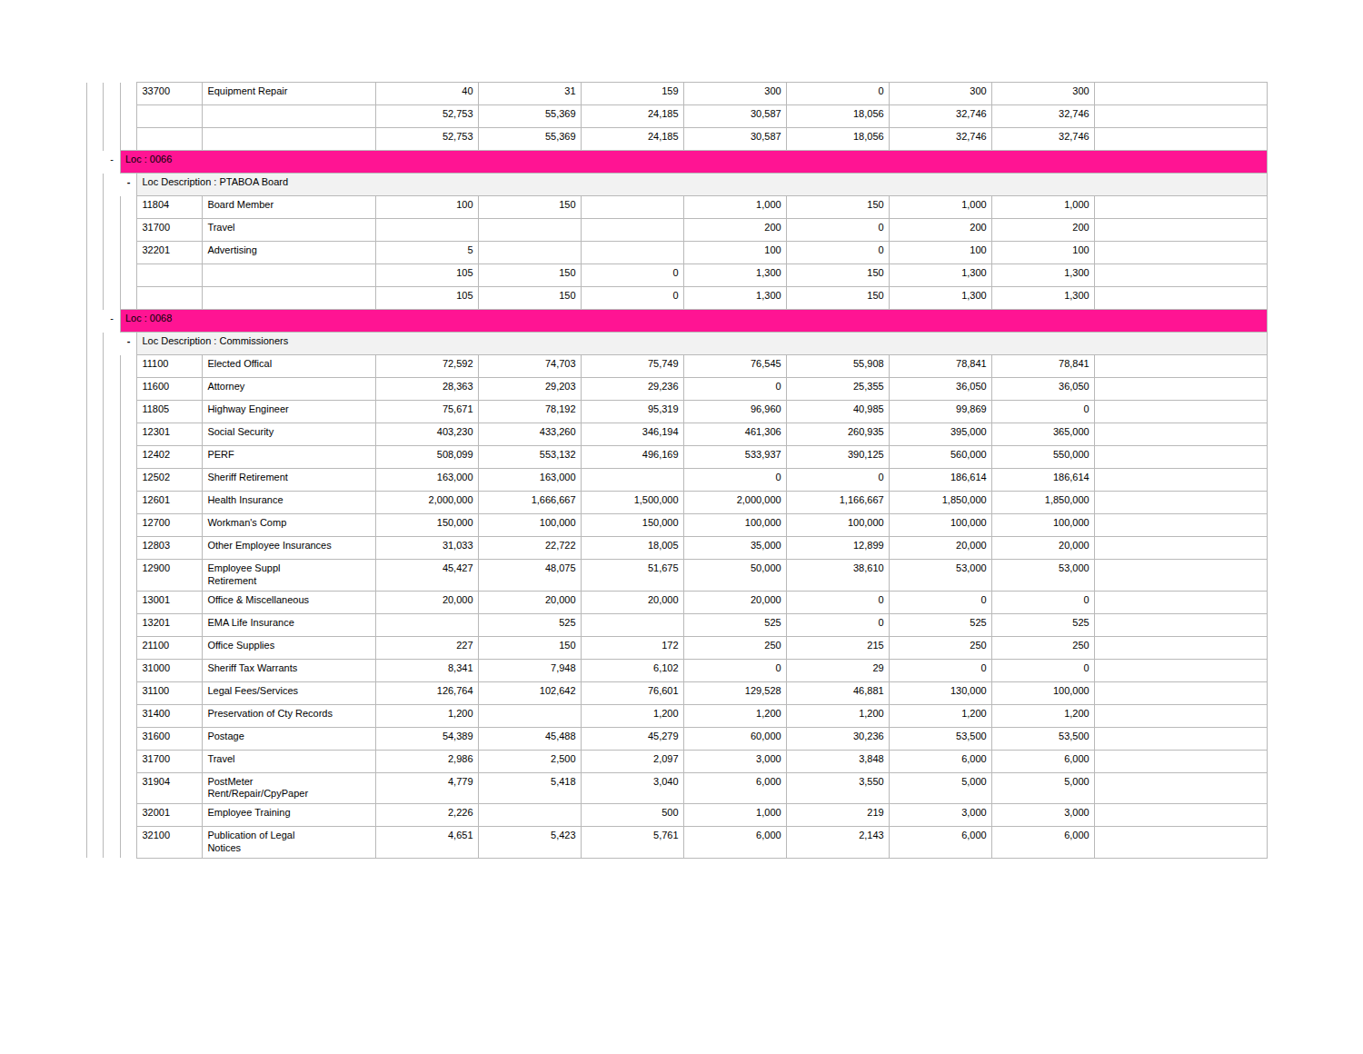| | | | 33700 | Equipment Repair | 40 | 31 | 159 | 300 | 0 | 300 | 300 | |
| | | | | | 52,753 | 55,369 | 24,185 | 30,587 | 18,056 | 32,746 | 32,746 | |
| | | | | | 52,753 | 55,369 | 24,185 | 30,587 | 18,056 | 32,746 | 32,746 | |
| | - | Loc : 0066 |
| | | - | Loc Description : PTABOA Board |
| | | | 11804 | Board Member | 100 | 150 | | 1,000 | 150 | 1,000 | 1,000 | |
| | | | 31700 | Travel | | | | 200 | 0 | 200 | 200 | |
| | | | 32201 | Advertising | 5 | | | 100 | 0 | 100 | 100 | |
| | | | | | 105 | 150 | 0 | 1,300 | 150 | 1,300 | 1,300 | |
| | | | | | 105 | 150 | 0 | 1,300 | 150 | 1,300 | 1,300 | |
| | - | Loc : 0068 |
| | | - | Loc Description : Commissioners |
| | | | 11100 | Elected Offical | 72,592 | 74,703 | 75,749 | 76,545 | 55,908 | 78,841 | 78,841 | |
| | | | 11600 | Attorney | 28,363 | 29,203 | 29,236 | 0 | 25,355 | 36,050 | 36,050 | |
| | | | 11805 | Highway Engineer | 75,671 | 78,192 | 95,319 | 96,960 | 40,985 | 99,869 | 0 | |
| | | | 12301 | Social Security | 403,230 | 433,260 | 346,194 | 461,306 | 260,935 | 395,000 | 365,000 | |
| | | | 12402 | PERF | 508,099 | 553,132 | 496,169 | 533,937 | 390,125 | 560,000 | 550,000 | |
| | | | 12502 | Sheriff Retirement | 163,000 | 163,000 | | 0 | 0 | 186,614 | 186,614 | |
| | | | 12601 | Health Insurance | 2,000,000 | 1,666,667 | 1,500,000 | 2,000,000 | 1,166,667 | 1,850,000 | 1,850,000 | |
| | | | 12700 | Workman's Comp | 150,000 | 100,000 | 150,000 | 100,000 | 100,000 | 100,000 | 100,000 | |
| | | | 12803 | Other Employee Insurances | 31,033 | 22,722 | 18,005 | 35,000 | 12,899 | 20,000 | 20,000 | |
| | | | 12900 | Employee Suppl Retirement | 45,427 | 48,075 | 51,675 | 50,000 | 38,610 | 53,000 | 53,000 | |
| | | | 13001 | Office & Miscellaneous | 20,000 | 20,000 | 20,000 | 20,000 | 0 | 0 | 0 | |
| | | | 13201 | EMA Life Insurance | | 525 | | 525 | 0 | 525 | 525 | |
| | | | 21100 | Office Supplies | 227 | 150 | 172 | 250 | 215 | 250 | 250 | |
| | | | 31000 | Sheriff Tax Warrants | 8,341 | 7,948 | 6,102 | 0 | 29 | 0 | 0 | |
| | | | 31100 | Legal Fees/Services | 126,764 | 102,642 | 76,601 | 129,528 | 46,881 | 130,000 | 100,000 | |
| | | | 31400 | Preservation of Cty Records | 1,200 | | 1,200 | 1,200 | 1,200 | 1,200 | 1,200 | |
| | | | 31600 | Postage | 54,389 | 45,488 | 45,279 | 60,000 | 30,236 | 53,500 | 53,500 | |
| | | | 31700 | Travel | 2,986 | 2,500 | 2,097 | 3,000 | 3,848 | 6,000 | 6,000 | |
| | | | 31904 | PostMeter Rent/Repair/CpyPaper | 4,779 | 5,418 | 3,040 | 6,000 | 3,550 | 5,000 | 5,000 | |
| | | | 32001 | Employee Training | 2,226 | | 500 | 1,000 | 219 | 3,000 | 3,000 | |
| | | | 32100 | Publication of Legal Notices | 4,651 | 5,423 | 5,761 | 6,000 | 2,143 | 6,000 | 6,000 | |